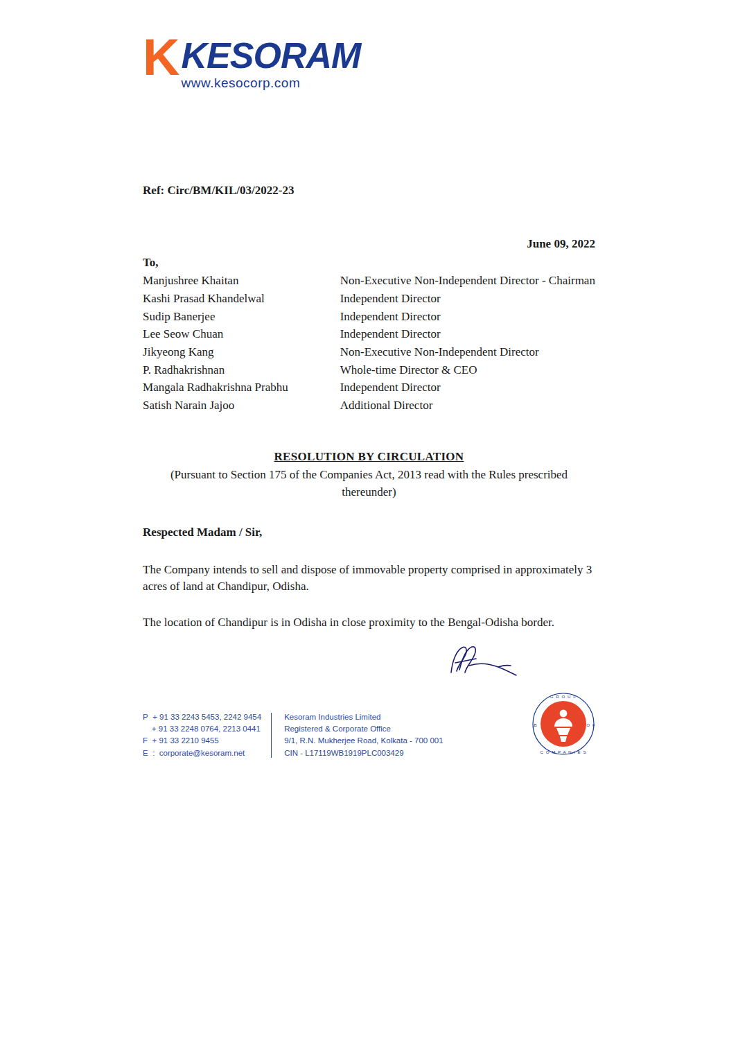K
KESORAM
www.kesocorp.com
Ref: Circ/BM/KIL/03/2022-23
June 09, 2022
To,
| Manjushree Khaitan | Non-Executive Non-Independent Director - Chairman |
| Kashi Prasad Khandelwal | Independent Director |
| Sudip Banerjee | Independent Director |
| Lee Seow Chuan | Independent Director |
| Jikyeong Kang | Non-Executive Non-Independent Director |
| P. Radhakrishnan | Whole-time Director & CEO |
| Mangala Radhakrishna Prabhu | Independent Director |
| Satish Narain Jajoo | Additional Director |
RESOLUTION BY CIRCULATION
(Pursuant to Section 175 of the Companies Act, 2013 read with the Rules prescribed thereunder)
Respected Madam / Sir,
The Company intends to sell and dispose of immovable property comprised in approximately 3 acres of land at Chandipur, Odisha.
The location of Chandipur is in Odisha in close proximity to the Bengal-Odisha border.
P + 91 33 2243 5453, 2242 9454
+ 91 33 2248 0764, 2213 0441
F + 91 33 2210 9455
E : corporate@kesoram.net
Kesoram Industries Limited
Registered & Corporate Office
9/1, R.N. Mukherjee Road, Kolkata - 700 001
CIN - L17119WB1919PLC003429
G R O U P C O M P A N I E S B O F